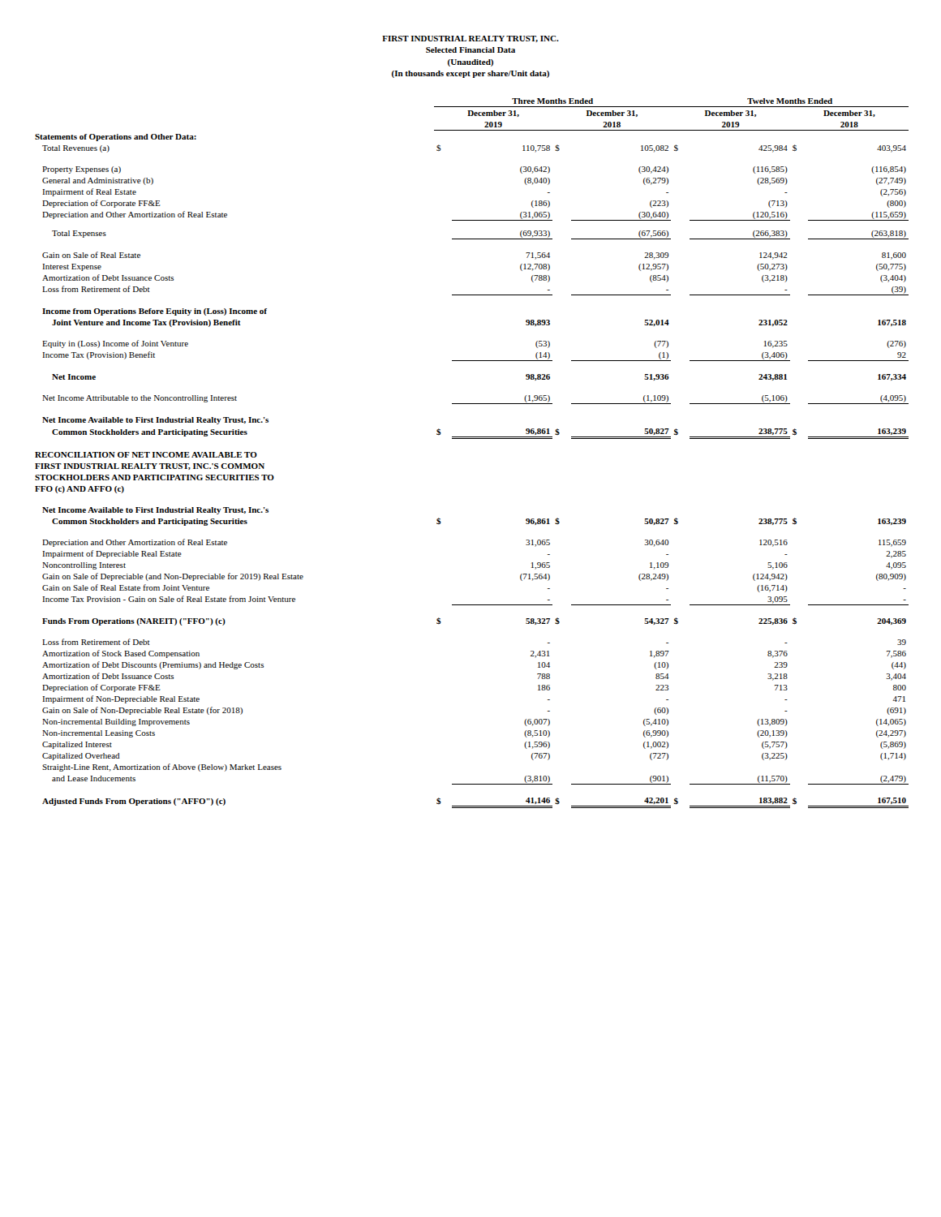FIRST INDUSTRIAL REALTY TRUST, INC.
Selected Financial Data
(Unaudited)
(In thousands except per share/Unit data)
| | Three Months Ended | Twelve Months Ended |
| | December 31, | December 31, | December 31, | December 31, |
| | 2019 | 2018 | 2019 | 2018 |
| Statements of Operations and Other Data: | |
| Total Revenues (a) | $ | 110,758 | $ | 105,082 | $ | 425,984 | $ | 403,954 |
| Property Expenses (a) | | (30,642) | | (30,424) | | (116,585) | | (116,854) |
| General and Administrative (b) | | (8,040) | | (6,279) | | (28,569) | | (27,749) |
| Impairment of Real Estate | | - | | - | | - | | (2,756) |
| Depreciation of Corporate FF&E | | (186) | | (223) | | (713) | | (800) |
| Depreciation and Other Amortization of Real Estate | | (31,065) | | (30,640) | | (120,516) | | (115,659) |
| Total Expenses | | (69,933) | | (67,566) | | (266,383) | | (263,818) |
| Gain on Sale of Real Estate | | 71,564 | | 28,309 | | 124,942 | | 81,600 |
| Interest Expense | | (12,708) | | (12,957) | | (50,273) | | (50,775) |
| Amortization of Debt Issuance Costs | | (788) | | (854) | | (3,218) | | (3,404) |
| Loss from Retirement of Debt | | - | | - | | - | | (39) |
| Income from Operations Before Equity in (Loss) Income of | |
| Joint Venture and Income Tax (Provision) Benefit | | 98,893 | | 52,014 | | 231,052 | | 167,518 |
| Equity in (Loss) Income of Joint Venture | | (53) | | (77) | | 16,235 | | (276) |
| Income Tax (Provision) Benefit | | (14) | | (1) | | (3,406) | | 92 |
| Net Income | | 98,826 | | 51,936 | | 243,881 | | 167,334 |
| Net Income Attributable to the Noncontrolling Interest | | (1,965) | | (1,109) | | (5,106) | | (4,095) |
| Net Income Available to First Industrial Realty Trust, Inc.'s | |
| Common Stockholders and Participating Securities | $ | 96,861 | $ | 50,827 | $ | 238,775 | $ | 163,239 |
| RECONCILIATION OF NET INCOME AVAILABLE TO | |
| FIRST INDUSTRIAL REALTY TRUST, INC.'S COMMON | |
| STOCKHOLDERS AND PARTICIPATING SECURITIES TO | |
| FFO (c) AND AFFO (c) | |
| Net Income Available to First Industrial Realty Trust, Inc.'s | |
| Common Stockholders and Participating Securities | $ | 96,861 | $ | 50,827 | $ | 238,775 | $ | 163,239 |
| Depreciation and Other Amortization of Real Estate | | 31,065 | | 30,640 | | 120,516 | | 115,659 |
| Impairment of Depreciable Real Estate | | - | | - | | - | | 2,285 |
| Noncontrolling Interest | | 1,965 | | 1,109 | | 5,106 | | 4,095 |
| Gain on Sale of Depreciable (and Non-Depreciable for 2019) Real Estate | | (71,564) | | (28,249) | | (124,942) | | (80,909) |
| Gain on Sale of Real Estate from Joint Venture | | - | | - | | (16,714) | | - |
| Income Tax Provision - Gain on Sale of Real Estate from Joint Venture | | - | | - | | 3,095 | | - |
| Funds From Operations (NAREIT) ("FFO") (c) | $ | 58,327 | $ | 54,327 | $ | 225,836 | $ | 204,369 |
| Loss from Retirement of Debt | | - | | - | | - | | 39 |
| Amortization of Stock Based Compensation | | 2,431 | | 1,897 | | 8,376 | | 7,586 |
| Amortization of Debt Discounts (Premiums) and Hedge Costs | | 104 | | (10) | | 239 | | (44) |
| Amortization of Debt Issuance Costs | | 788 | | 854 | | 3,218 | | 3,404 |
| Depreciation of Corporate FF&E | | 186 | | 223 | | 713 | | 800 |
| Impairment of Non-Depreciable Real Estate | | - | | - | | - | | 471 |
| Gain on Sale of Non-Depreciable Real Estate (for 2018) | | - | | (60) | | - | | (691) |
| Non-incremental Building Improvements | | (6,007) | | (5,410) | | (13,809) | | (14,065) |
| Non-incremental Leasing Costs | | (8,510) | | (6,990) | | (20,139) | | (24,297) |
| Capitalized Interest | | (1,596) | | (1,002) | | (5,757) | | (5,869) |
| Capitalized Overhead | | (767) | | (727) | | (3,225) | | (1,714) |
| Straight-Line Rent, Amortization of Above (Below) Market Leases | |
| and Lease Inducements | | (3,810) | | (901) | | (11,570) | | (2,479) |
| Adjusted Funds From Operations ("AFFO") (c) | $ | 41,146 | $ | 42,201 | $ | 183,882 | $ | 167,510 |